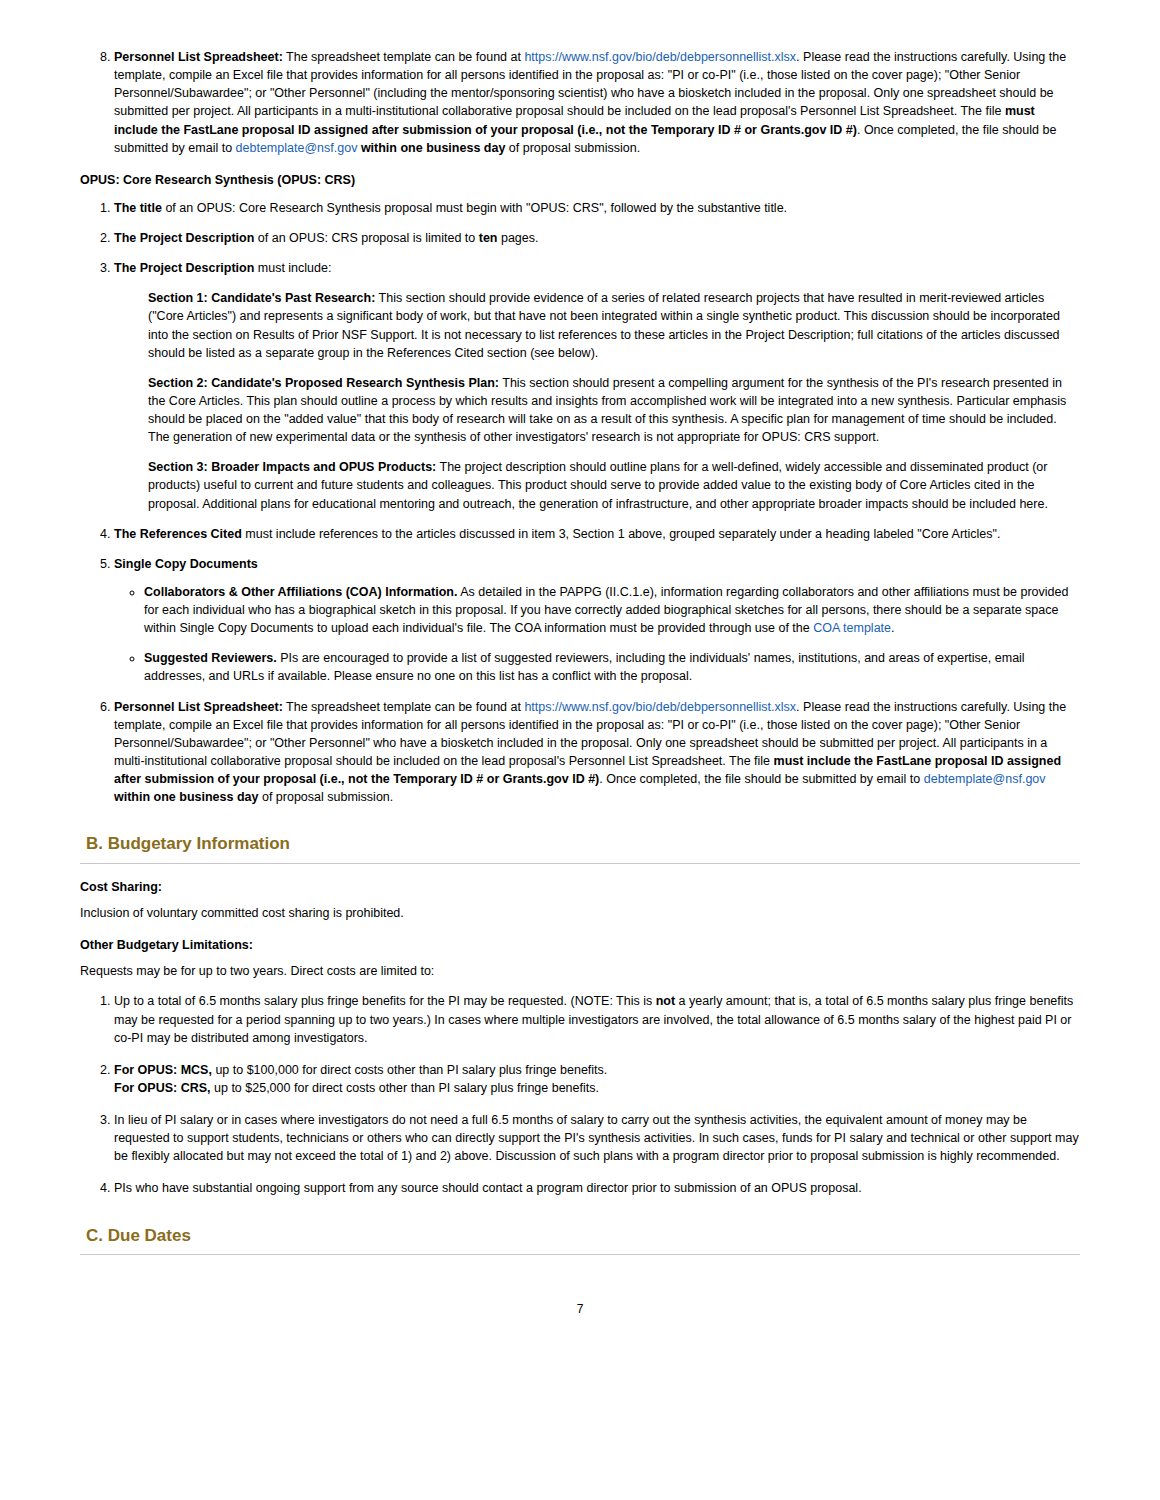Personnel List Spreadsheet: The spreadsheet template can be found at https://www.nsf.gov/bio/deb/debpersonnellist.xlsx. Please read the instructions carefully. Using the template, compile an Excel file that provides information for all persons identified in the proposal as: "PI or co-PI" (i.e., those listed on the cover page); "Other Senior Personnel/Subawardee"; or "Other Personnel" (including the mentor/sponsoring scientist) who have a biosketch included in the proposal. Only one spreadsheet should be submitted per project. All participants in a multi-institutional collaborative proposal should be included on the lead proposal's Personnel List Spreadsheet. The file must include the FastLane proposal ID assigned after submission of your proposal (i.e., not the Temporary ID # or Grants.gov ID #). Once completed, the file should be submitted by email to debtemplate@nsf.gov within one business day of proposal submission.
OPUS: Core Research Synthesis (OPUS: CRS)
The title of an OPUS: Core Research Synthesis proposal must begin with "OPUS: CRS", followed by the substantive title.
The Project Description of an OPUS: CRS proposal is limited to ten pages.
The Project Description must include:
Section 1: Candidate's Past Research: This section should provide evidence of a series of related research projects that have resulted in merit-reviewed articles ("Core Articles") and represents a significant body of work, but that have not been integrated within a single synthetic product. This discussion should be incorporated into the section on Results of Prior NSF Support. It is not necessary to list references to these articles in the Project Description; full citations of the articles discussed should be listed as a separate group in the References Cited section (see below).
Section 2: Candidate's Proposed Research Synthesis Plan: This section should present a compelling argument for the synthesis of the PI's research presented in the Core Articles. This plan should outline a process by which results and insights from accomplished work will be integrated into a new synthesis. Particular emphasis should be placed on the "added value" that this body of research will take on as a result of this synthesis. A specific plan for management of time should be included. The generation of new experimental data or the synthesis of other investigators' research is not appropriate for OPUS: CRS support.
Section 3: Broader Impacts and OPUS Products: The project description should outline plans for a well-defined, widely accessible and disseminated product (or products) useful to current and future students and colleagues. This product should serve to provide added value to the existing body of Core Articles cited in the proposal. Additional plans for educational mentoring and outreach, the generation of infrastructure, and other appropriate broader impacts should be included here.
The References Cited must include references to the articles discussed in item 3, Section 1 above, grouped separately under a heading labeled "Core Articles".
Single Copy Documents
Collaborators & Other Affiliations (COA) Information. As detailed in the PAPPG (II.C.1.e), information regarding collaborators and other affiliations must be provided for each individual who has a biographical sketch in this proposal. If you have correctly added biographical sketches for all persons, there should be a separate space within Single Copy Documents to upload each individual's file. The COA information must be provided through use of the COA template.
Suggested Reviewers. PIs are encouraged to provide a list of suggested reviewers, including the individuals' names, institutions, and areas of expertise, email addresses, and URLs if available. Please ensure no one on this list has a conflict with the proposal.
Personnel List Spreadsheet: The spreadsheet template can be found at https://www.nsf.gov/bio/deb/debpersonnellist.xlsx. Please read the instructions carefully. Using the template, compile an Excel file that provides information for all persons identified in the proposal as: "PI or co-PI" (i.e., those listed on the cover page); "Other Senior Personnel/Subawardee"; or "Other Personnel" who have a biosketch included in the proposal. Only one spreadsheet should be submitted per project. All participants in a multi-institutional collaborative proposal should be included on the lead proposal's Personnel List Spreadsheet. The file must include the FastLane proposal ID assigned after submission of your proposal (i.e., not the Temporary ID # or Grants.gov ID #). Once completed, the file should be submitted by email to debtemplate@nsf.gov within one business day of proposal submission.
B. Budgetary Information
Cost Sharing:
Inclusion of voluntary committed cost sharing is prohibited.
Other Budgetary Limitations:
Requests may be for up to two years. Direct costs are limited to:
Up to a total of 6.5 months salary plus fringe benefits for the PI may be requested. (NOTE: This is not a yearly amount; that is, a total of 6.5 months salary plus fringe benefits may be requested for a period spanning up to two years.) In cases where multiple investigators are involved, the total allowance of 6.5 months salary of the highest paid PI or co-PI may be distributed among investigators.
For OPUS: MCS, up to $100,000 for direct costs other than PI salary plus fringe benefits.
For OPUS: CRS, up to $25,000 for direct costs other than PI salary plus fringe benefits.
In lieu of PI salary or in cases where investigators do not need a full 6.5 months of salary to carry out the synthesis activities, the equivalent amount of money may be requested to support students, technicians or others who can directly support the PI's synthesis activities. In such cases, funds for PI salary and technical or other support may be flexibly allocated but may not exceed the total of 1) and 2) above. Discussion of such plans with a program director prior to proposal submission is highly recommended.
PIs who have substantial ongoing support from any source should contact a program director prior to submission of an OPUS proposal.
C. Due Dates
7